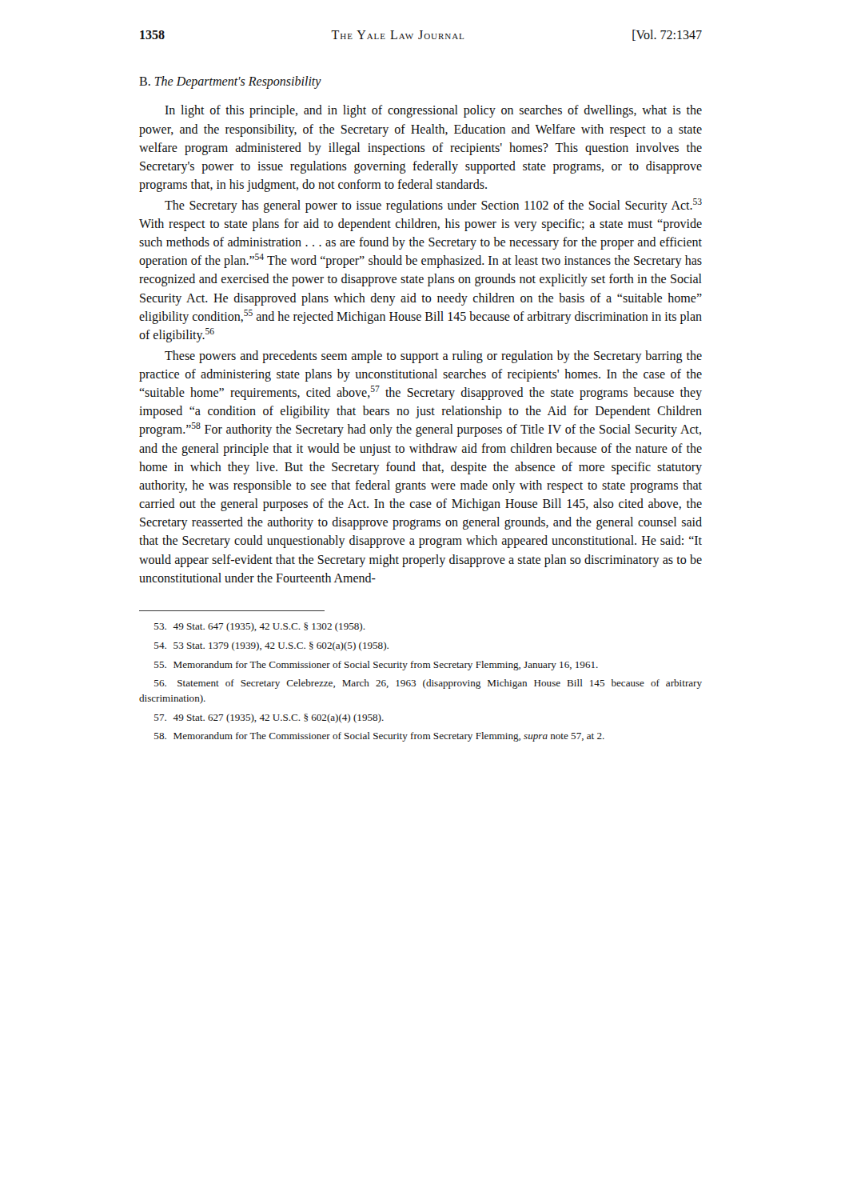1358 The Yale Law Journal [Vol. 72:1347
B. The Department's Responsibility
In light of this principle, and in light of congressional policy on searches of dwellings, what is the power, and the responsibility, of the Secretary of Health, Education and Welfare with respect to a state welfare program administered by illegal inspections of recipients' homes? This question involves the Secretary's power to issue regulations governing federally supported state programs, or to disapprove programs that, in his judgment, do not conform to federal standards.
The Secretary has general power to issue regulations under Section 1102 of the Social Security Act.53 With respect to state plans for aid to dependent children, his power is very specific; a state must “provide such methods of administration . . . as are found by the Secretary to be necessary for the proper and efficient operation of the plan.”54 The word “proper” should be emphasized. In at least two instances the Secretary has recognized and exercised the power to disapprove state plans on grounds not explicitly set forth in the Social Security Act. He disapproved plans which deny aid to needy children on the basis of a “suitable home” eligibility condition,55 and he rejected Michigan House Bill 145 because of arbitrary discrimination in its plan of eligibility.56
These powers and precedents seem ample to support a ruling or regulation by the Secretary barring the practice of administering state plans by unconstitutional searches of recipients' homes. In the case of the “suitable home” requirements, cited above,57 the Secretary disapproved the state programs because they imposed “a condition of eligibility that bears no just relationship to the Aid for Dependent Children program.”58 For authority the Secretary had only the general purposes of Title IV of the Social Security Act, and the general principle that it would be unjust to withdraw aid from children because of the nature of the home in which they live. But the Secretary found that, despite the absence of more specific statutory authority, he was responsible to see that federal grants were made only with respect to state programs that carried out the general purposes of the Act. In the case of Michigan House Bill 145, also cited above, the Secretary reasserted the authority to disapprove programs on general grounds, and the general counsel said that the Secretary could unquestionably disapprove a program which appeared unconstitutional. He said: “It would appear self-evident that the Secretary might properly disapprove a state plan so discriminatory as to be unconstitutional under the Fourteenth Amend-
53. 49 Stat. 647 (1935), 42 U.S.C. § 1302 (1958).
54. 53 Stat. 1379 (1939), 42 U.S.C. § 602(a)(5) (1958).
55. Memorandum for The Commissioner of Social Security from Secretary Flemming, January 16, 1961.
56. Statement of Secretary Celebrezze, March 26, 1963 (disapproving Michigan House Bill 145 because of arbitrary discrimination).
57. 49 Stat. 627 (1935), 42 U.S.C. § 602(a)(4) (1958).
58. Memorandum for The Commissioner of Social Security from Secretary Flemming, supra note 57, at 2.